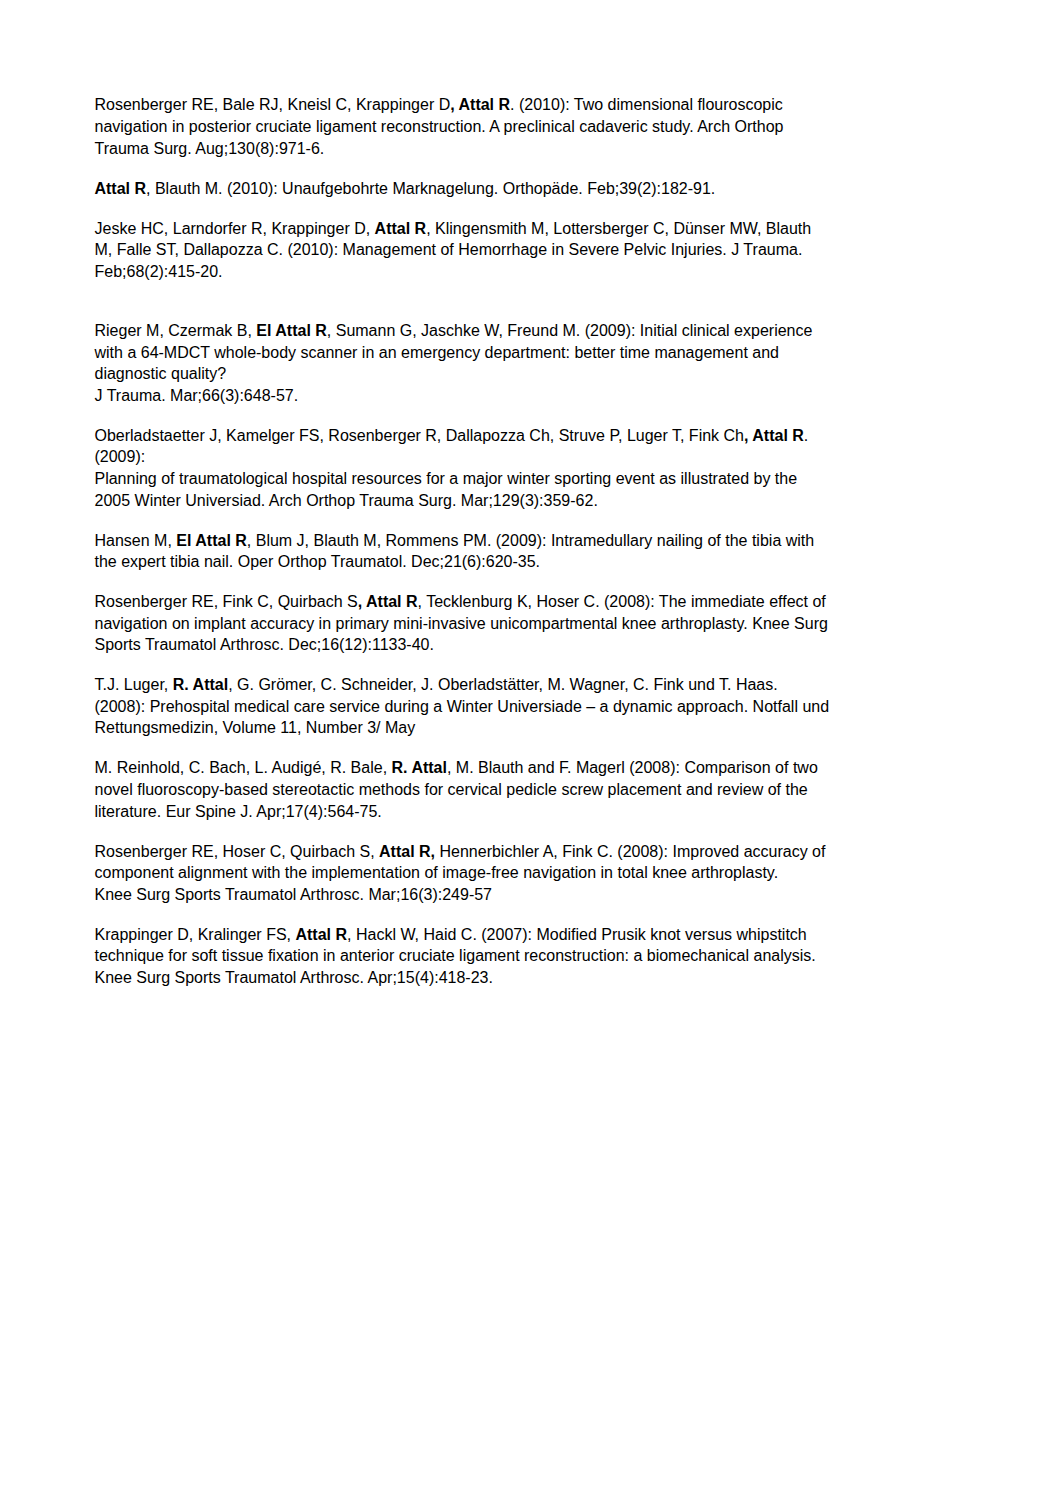Rosenberger RE, Bale RJ, Kneisl C, Krappinger D, Attal R. (2010): Two dimensional flouroscopic navigation in posterior cruciate ligament reconstruction. A preclinical cadaveric study. Arch Orthop Trauma Surg. Aug;130(8):971-6.
Attal R, Blauth M. (2010): Unaufgebohrte Marknagelung. Orthopäde. Feb;39(2):182-91.
Jeske HC, Larndorfer R, Krappinger D, Attal R, Klingensmith M, Lottersberger C, Dünser MW, Blauth M, Falle ST, Dallapozza C. (2010): Management of Hemorrhage in Severe Pelvic Injuries. J Trauma. Feb;68(2):415-20.
Rieger M, Czermak B, El Attal R, Sumann G, Jaschke W, Freund M. (2009): Initial clinical experience with a 64-MDCT whole-body scanner in an emergency department: better time management and diagnostic quality?
J Trauma. Mar;66(3):648-57.
Oberladstaetter J, Kamelger FS, Rosenberger R, Dallapozza Ch, Struve P, Luger T, Fink Ch, Attal R.(2009):
Planning of traumatological hospital resources for a major winter sporting event as illustrated by the 2005 Winter Universiad. Arch Orthop Trauma Surg. Mar;129(3):359-62.
Hansen M, El Attal R, Blum J, Blauth M, Rommens PM. (2009): Intramedullary nailing of the tibia with the expert tibia nail. Oper Orthop Traumatol. Dec;21(6):620-35.
Rosenberger RE, Fink C, Quirbach S, Attal R, Tecklenburg K, Hoser C. (2008): The immediate effect of navigation on implant accuracy in primary mini-invasive unicompartmental knee arthroplasty. Knee Surg Sports Traumatol Arthrosc. Dec;16(12):1133-40.
T.J. Luger, R. Attal, G. Grömer, C. Schneider, J. Oberladstätter, M. Wagner, C. Fink und T. Haas. (2008): Prehospital medical care service during a Winter Universiade – a dynamic approach. Notfall und Rettungsmedizin, Volume 11, Number 3/ May
M. Reinhold, C. Bach, L. Audigé, R. Bale, R. Attal, M. Blauth and F. Magerl (2008): Comparison of two novel fluoroscopy-based stereotactic methods for cervical pedicle screw placement and review of the literature. Eur Spine J. Apr;17(4):564-75.
Rosenberger RE, Hoser C, Quirbach S, Attal R, Hennerbichler A, Fink C. (2008): Improved accuracy of component alignment with the implementation of image-free navigation in total knee arthroplasty.
Knee Surg Sports Traumatol Arthrosc. Mar;16(3):249-57
Krappinger D, Kralinger FS, Attal R, Hackl W, Haid C. (2007): Modified Prusik knot versus whipstitch technique for soft tissue fixation in anterior cruciate ligament reconstruction: a biomechanical analysis.
Knee Surg Sports Traumatol Arthrosc. Apr;15(4):418-23.